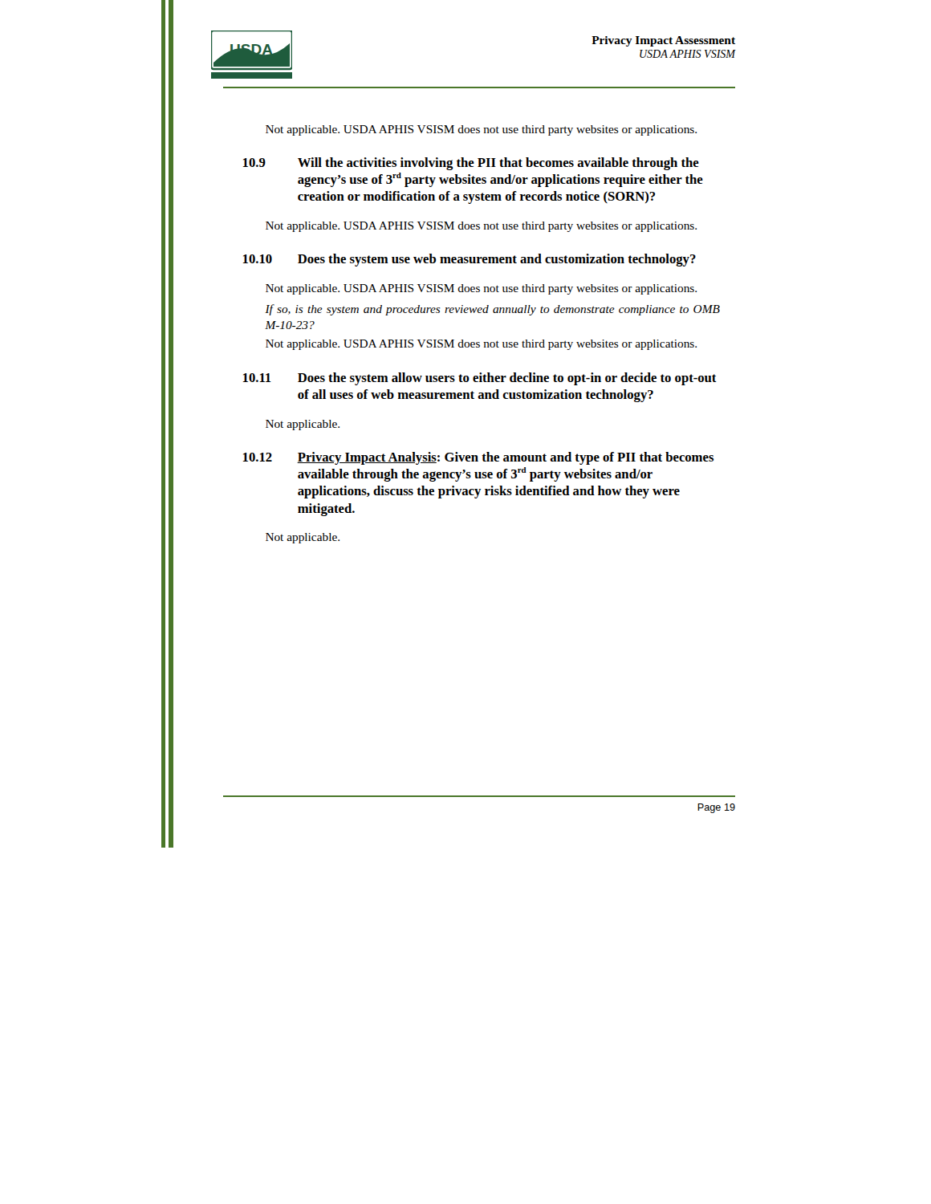USDA
Privacy Impact Assessment
USDA APHIS VSISM
Not applicable. USDA APHIS VSISM does not use third party websites or applications.
10.9
Will the activities involving the PII that becomes available through the agency’s use of 3rd party websites and/or applications require either the creation or modification of a system of records notice (SORN)?
Not applicable. USDA APHIS VSISM does not use third party websites or applications.
10.10
Does the system use web measurement and customization technology?
Not applicable. USDA APHIS VSISM does not use third party websites or applications.
If so, is the system and procedures reviewed annually to demonstrate compliance to OMB M-10-23?
Not applicable. USDA APHIS VSISM does not use third party websites or applications.
10.11
Does the system allow users to either decline to opt-in or decide to opt-out of all uses of web measurement and customization technology?
Not applicable.
10.12
Privacy Impact Analysis: Given the amount and type of PII that becomes available through the agency’s use of 3rd party websites and/or applications, discuss the privacy risks identified and how they were mitigated.
Not applicable.
Page 19